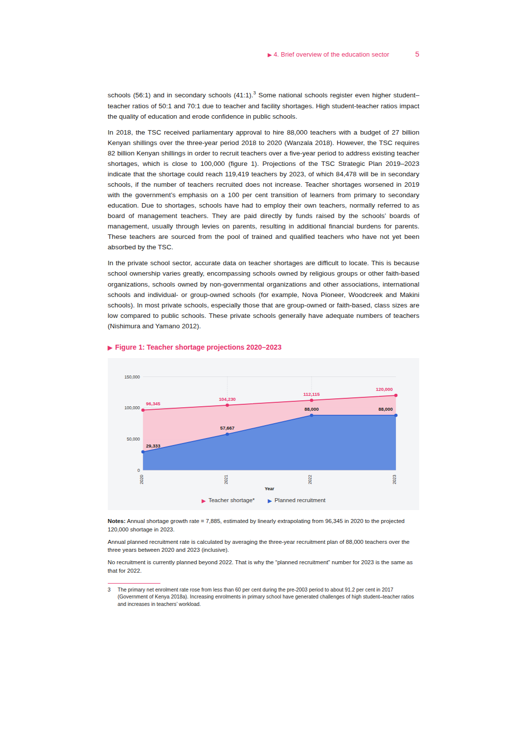▶4. Brief overview of the education sector
5
schools (56:1) and in secondary schools (41:1).3 Some national schools register even higher student–teacher ratios of 50:1 and 70:1 due to teacher and facility shortages. High student-teacher ratios impact the quality of education and erode confidence in public schools.
In 2018, the TSC received parliamentary approval to hire 88,000 teachers with a budget of 27 billion Kenyan shillings over the three-year period 2018 to 2020 (Wanzala 2018). However, the TSC requires 82 billion Kenyan shillings in order to recruit teachers over a five-year period to address existing teacher shortages, which is close to 100,000 (figure 1). Projections of the TSC Strategic Plan 2019–2023 indicate that the shortage could reach 119,419 teachers by 2023, of which 84,478 will be in secondary schools, if the number of teachers recruited does not increase. Teacher shortages worsened in 2019 with the government’s emphasis on a 100 per cent transition of learners from primary to secondary education. Due to shortages, schools have had to employ their own teachers, normally referred to as board of management teachers. They are paid directly by funds raised by the schools’ boards of management, usually through levies on parents, resulting in additional financial burdens for parents. These teachers are sourced from the pool of trained and qualified teachers who have not yet been absorbed by the TSC.
In the private school sector, accurate data on teacher shortages are difficult to locate. This is because school ownership varies greatly, encompassing schools owned by religious groups or other faith-based organizations, schools owned by non-governmental organizations and other associations, international schools and individual- or group-owned schools (for example, Nova Pioneer, Woodcreek and Makini schools). In most private schools, especially those that are group-owned or faith-based, class sizes are low compared to public schools. These private schools generally have adequate numbers of teachers (Nishimura and Yamano 2012).
▶Figure 1: Teacher shortage projections 2020–2023
150,000 100,000 50,000 0 96,345 104,230 112,115 120,000 29,333 57,667 88,000 88,000 2020 2021 2022 2023 Year
▶Teacher shortage*
▶Planned recruitment
Notes: Annual shortage growth rate = 7,885, estimated by linearly extrapolating from 96,345 in 2020 to the projected 120,000 shortage in 2023.
Annual planned recruitment rate is calculated by averaging the three-year recruitment plan of 88,000 teachers over the three years between 2020 and 2023 (inclusive).
No recruitment is currently planned beyond 2022. That is why the “planned recruitment” number for 2023 is the same as that for 2022.
3
The primary net enrolment rate rose from less than 60 per cent during the pre-2003 period to about 91.2 per cent in 2017 (Government of Kenya 2018a). Increasing enrolments in primary school have generated challenges of high student–teacher ratios and increases in teachers’ workload.